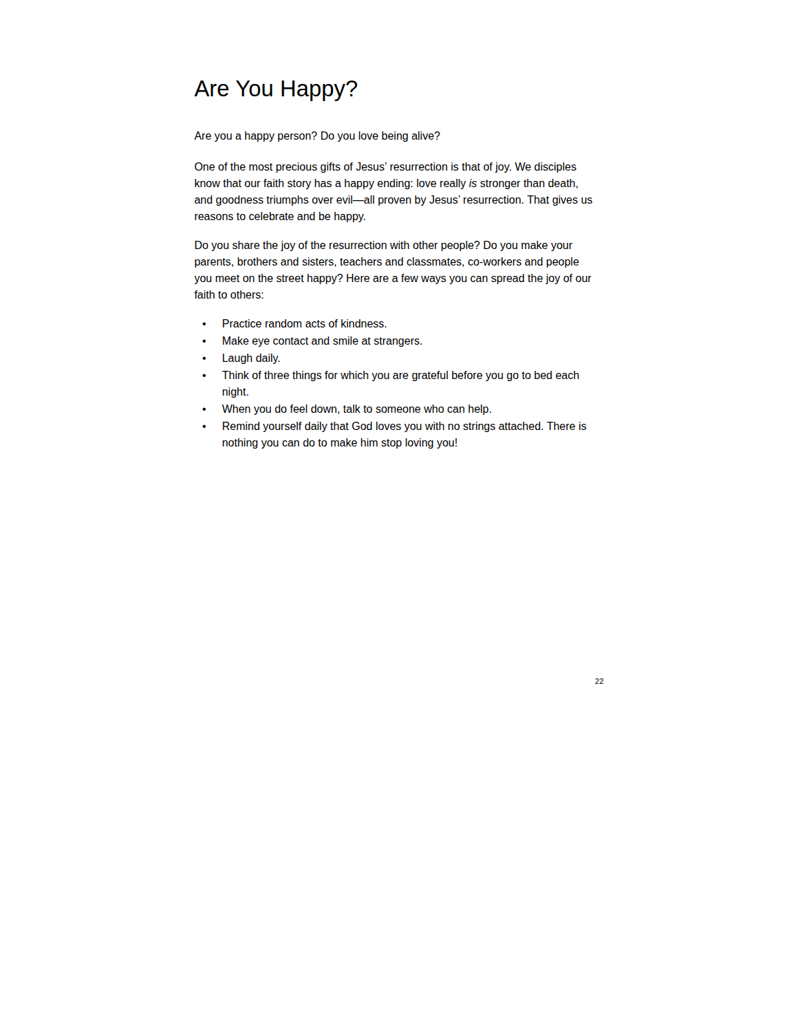Are You Happy?
Are you a happy person? Do you love being alive?
One of the most precious gifts of Jesus’ resurrection is that of joy. We disciples know that our faith story has a happy ending: love really is stronger than death, and goodness triumphs over evil—all proven by Jesus’ resurrection. That gives us reasons to celebrate and be happy.
Do you share the joy of the resurrection with other people? Do you make your parents, brothers and sisters, teachers and classmates, co-workers and people you meet on the street happy? Here are a few ways you can spread the joy of our faith to others:
Practice random acts of kindness.
Make eye contact and smile at strangers.
Laugh daily.
Think of three things for which you are grateful before you go to bed each night.
When you do feel down, talk to someone who can help.
Remind yourself daily that God loves you with no strings attached. There is nothing you can do to make him stop loving you!
22